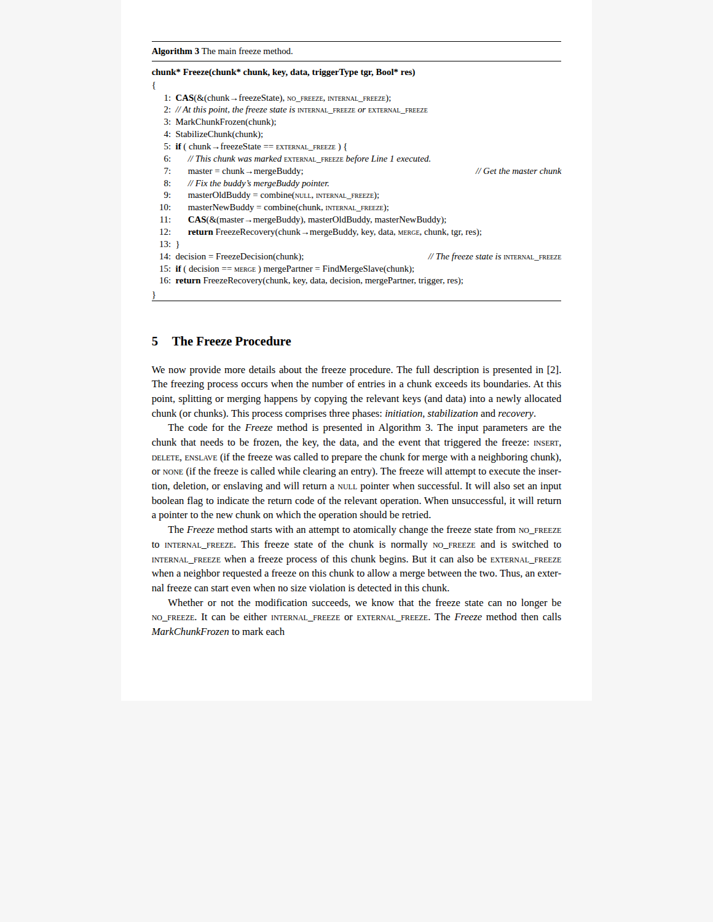Algorithm 3 The main freeze method.
chunk* Freeze(chunk* chunk, key, data, triggerType tgr, Bool* res)
{
CAS(&(chunk→freezeState), no_freeze, internal_freeze);
// At this point, the freeze state is internal_freeze or external_freeze
MarkChunkFrozen(chunk);
StabilizeChunk(chunk);
if ( chunk→freezeState == external_freeze ) {
// This chunk was marked external_freeze before Line 1 executed.
master = chunk→mergeBuddy;// Get the master chunk
// Fix the buddy’s mergeBuddy pointer.
masterOldBuddy = combine(null, internal_freeze);
masterNewBuddy = combine(chunk, internal_freeze);
CAS(&(master→mergeBuddy), masterOldBuddy, masterNewBuddy);
return FreezeRecovery(chunk→mergeBuddy, key, data, merge, chunk, tgr, res);
}
decision = FreezeDecision(chunk);// The freeze state is internal_freeze
if ( decision == merge ) mergePartner = FindMergeSlave(chunk);
return FreezeRecovery(chunk, key, data, decision, mergePartner, trigger, res);
}
5 The Freeze Procedure
We now provide more details about the freeze procedure. The full description is presented in [2]. The freezing process occurs when the number of entries in a chunk exceeds its boundaries. At this point, splitting or merging happens by copying the relevant keys (and data) into a newly allocated chunk (or chunks). This process comprises three phases: initiation, stabilization and recovery.
The code for the Freeze method is presented in Algorithm 3. The input parameters are the chunk that needs to be frozen, the key, the data, and the event that triggered the freeze: insert, delete, enslave (if the freeze was called to prepare the chunk for merge with a neighboring chunk), or none (if the freeze is called while clearing an entry). The freeze will attempt to execute the insertion, deletion, or enslaving and will return a null pointer when successful. It will also set an input boolean flag to indicate the return code of the relevant operation. When unsuccessful, it will return a pointer to the new chunk on which the operation should be retried.
The Freeze method starts with an attempt to atomically change the freeze state from no_freeze to internal_freeze. This freeze state of the chunk is normally no_freeze and is switched to internal_freeze when a freeze process of this chunk begins. But it can also be external_freeze when a neighbor requested a freeze on this chunk to allow a merge between the two. Thus, an external freeze can start even when no size violation is detected in this chunk.
Whether or not the modification succeeds, we know that the freeze state can no longer be no_freeze. It can be either internal_freeze or external_freeze. The Freeze method then calls MarkChunkFrozen to mark each